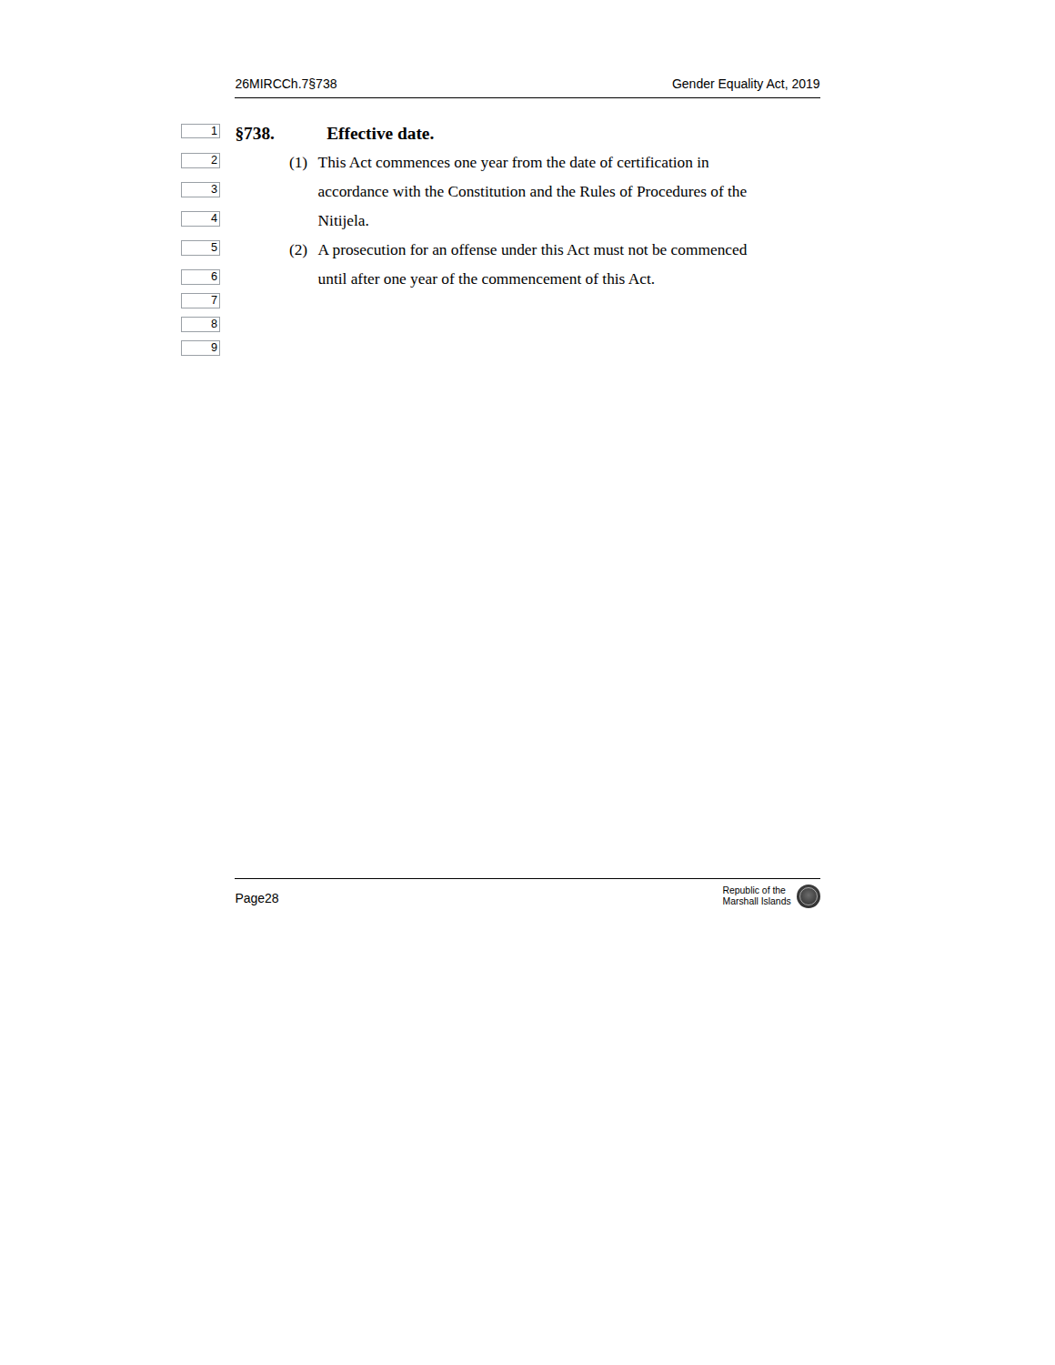26MIRCCh.7§738 Gender Equality Act, 2019
§738. Effective date.
(1)
This Act commences one year from the date of certification in
accordance with the Constitution and the Rules of Procedures of the
Nitijela.
(2)
A prosecution for an offense under this Act must not be commenced
until after one year of the commencement of this Act.
Page28 Republic of the
Marshall Islands